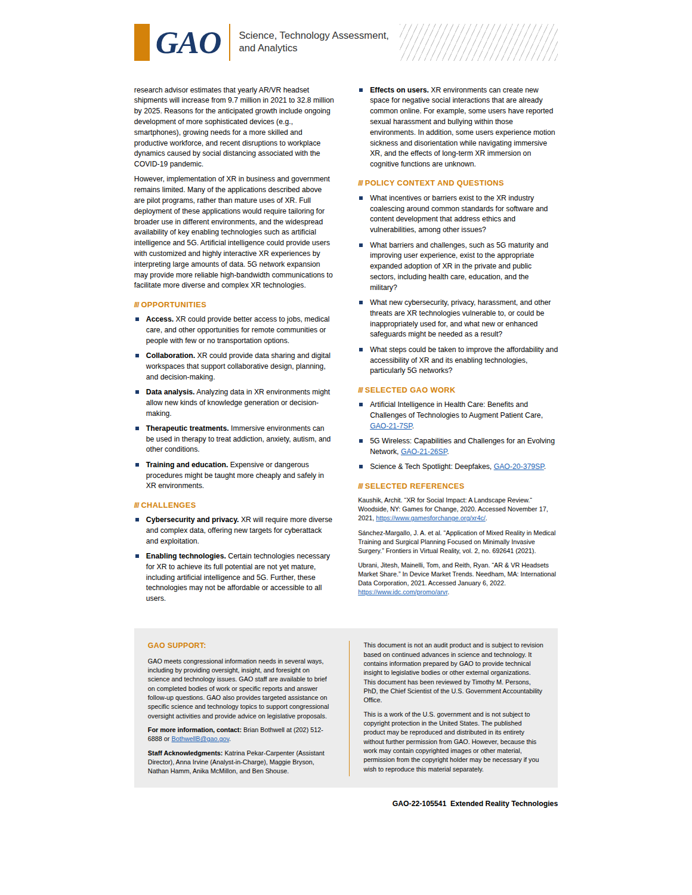GAO
Science, Technology Assessment, and Analytics
research advisor estimates that yearly AR/VR headset shipments will increase from 9.7 million in 2021 to 32.8 million by 2025. Reasons for the anticipated growth include ongoing development of more sophisticated devices (e.g., smartphones), growing needs for a more skilled and productive workforce, and recent disruptions to workplace dynamics caused by social distancing associated with the COVID-19 pandemic.
However, implementation of XR in business and government remains limited. Many of the applications described above are pilot programs, rather than mature uses of XR. Full deployment of these applications would require tailoring for broader use in different environments, and the widespread availability of key enabling technologies such as artificial intelligence and 5G. Artificial intelligence could provide users with customized and highly interactive XR experiences by interpreting large amounts of data. 5G network expansion may provide more reliable high-bandwidth communications to facilitate more diverse and complex XR technologies.
/// OPPORTUNITIES
Access. XR could provide better access to jobs, medical care, and other opportunities for remote communities or people with few or no transportation options.
Collaboration. XR could provide data sharing and digital workspaces that support collaborative design, planning, and decision-making.
Data analysis. Analyzing data in XR environments might allow new kinds of knowledge generation or decision-making.
Therapeutic treatments. Immersive environments can be used in therapy to treat addiction, anxiety, autism, and other conditions.
Training and education. Expensive or dangerous procedures might be taught more cheaply and safely in XR environments.
/// CHALLENGES
Cybersecurity and privacy. XR will require more diverse and complex data, offering new targets for cyberattack and exploitation.
Enabling technologies. Certain technologies necessary for XR to achieve its full potential are not yet mature, including artificial intelligence and 5G. Further, these technologies may not be affordable or accessible to all users.
Effects on users. XR environments can create new space for negative social interactions that are already common online. For example, some users have reported sexual harassment and bullying within those environments. In addition, some users experience motion sickness and disorientation while navigating immersive XR, and the effects of long-term XR immersion on cognitive functions are unknown.
/// POLICY CONTEXT AND QUESTIONS
What incentives or barriers exist to the XR industry coalescing around common standards for software and content development that address ethics and vulnerabilities, among other issues?
What barriers and challenges, such as 5G maturity and improving user experience, exist to the appropriate expanded adoption of XR in the private and public sectors, including health care, education, and the military?
What new cybersecurity, privacy, harassment, and other threats are XR technologies vulnerable to, or could be inappropriately used for, and what new or enhanced safeguards might be needed as a result?
What steps could be taken to improve the affordability and accessibility of XR and its enabling technologies, particularly 5G networks?
/// SELECTED GAO WORK
Artificial Intelligence in Health Care: Benefits and Challenges of Technologies to Augment Patient Care, GAO-21-7SP.
5G Wireless: Capabilities and Challenges for an Evolving Network, GAO-21-26SP.
Science & Tech Spotlight: Deepfakes, GAO-20-379SP.
/// SELECTED REFERENCES
Kaushik, Archit. “XR for Social Impact: A Landscape Review.“ Woodside, NY: Games for Change, 2020. Accessed November 17, 2021, https://www.gamesforchange.org/xr4c/.
Sánchez-Margallo, J. A. et al. “Application of Mixed Reality in Medical Training and Surgical Planning Focused on Minimally Invasive Surgery.” Frontiers in Virtual Reality, vol. 2, no. 692641 (2021).
Ubrani, Jitesh, Mainelli, Tom, and Reith, Ryan. “AR & VR Headsets Market Share.” In Device Market Trends. Needham, MA: International Data Corporation, 2021. Accessed January 6, 2022. https://www.idc.com/promo/arvr.
GAO SUPPORT:
GAO meets congressional information needs in several ways, including by providing oversight, insight, and foresight on science and technology issues. GAO staff are available to brief on completed bodies of work or specific reports and answer follow-up questions. GAO also provides targeted assistance on specific science and technology topics to support congressional oversight activities and provide advice on legislative proposals.
For more information, contact: Brian Bothwell at (202) 512-6888 or BothwellB@gao.gov.
Staff Acknowledgments: Katrina Pekar-Carpenter (Assistant Director), Anna Irvine (Analyst-in-Charge), Maggie Bryson, Nathan Hamm, Anika McMillon, and Ben Shouse.
This document is not an audit product and is subject to revision based on continued advances in science and technology. It contains information prepared by GAO to provide technical insight to legislative bodies or other external organizations. This document has been reviewed by Timothy M. Persons, PhD, the Chief Scientist of the U.S. Government Accountability Office.
This is a work of the U.S. government and is not subject to copyright protection in the United States. The published product may be reproduced and distributed in its entirety without further permission from GAO. However, because this work may contain copyrighted images or other material, permission from the copyright holder may be necessary if you wish to reproduce this material separately.
GAO-22-105541 Extended Reality Technologies